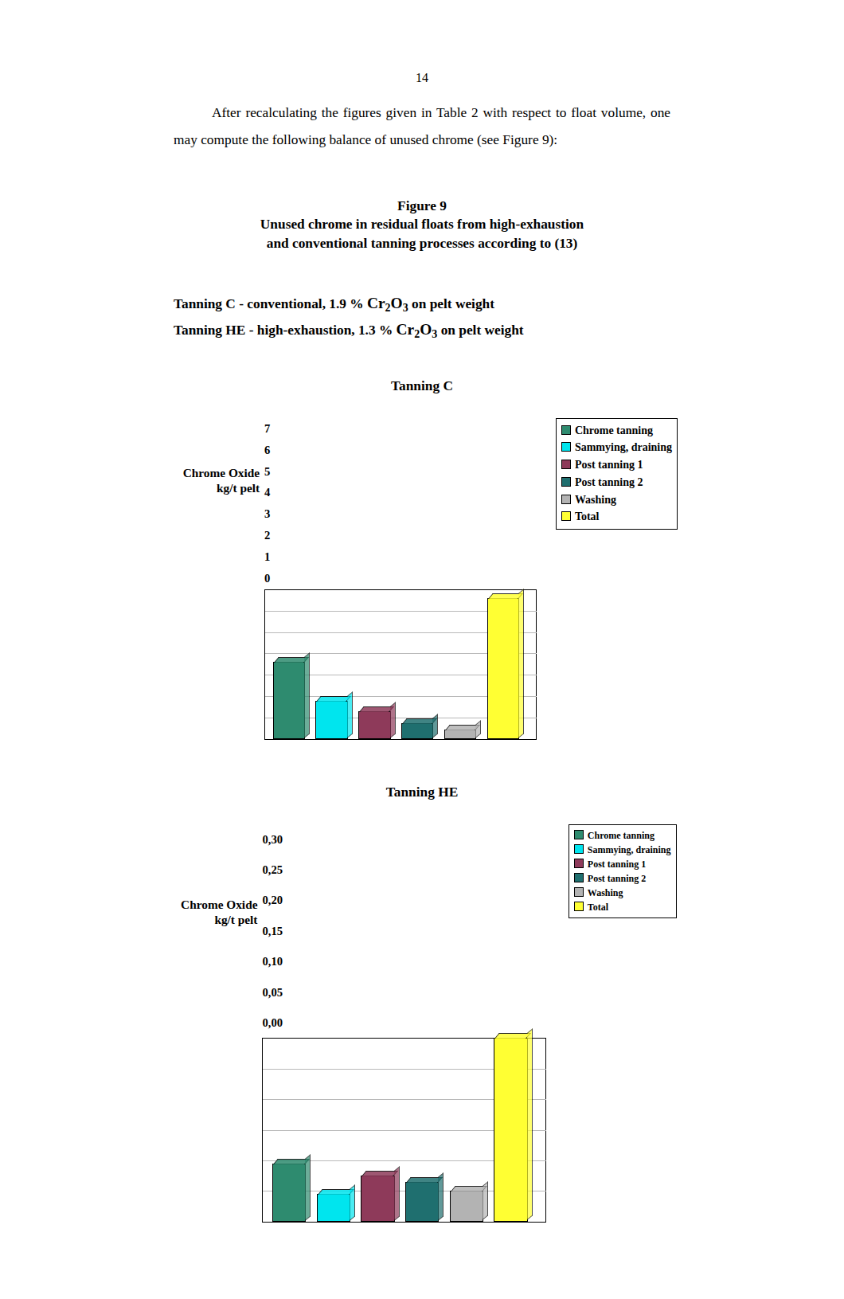14
After recalculating the figures given in Table 2 with respect to float volume, one may compute the following balance of unused chrome (see Figure 9):
Figure 9 Unused chrome in residual floats from high-exhaustion
and conventional tanning processes according to (13)
Tanning C - conventional, 1.9 % Cr2O3 on pelt weight
Tanning HE - high-exhaustion, 1.3 % Cr2O3 on pelt weight
Tanning C
Chrome Oxide
kg/t pelt
7
6
5
4
3
2
1
0
Chrome tanning
Sammying, draining
Post tanning 1
Post tanning 2
Washing
Total
Tanning HE
Chrome Oxide
kg/t pelt
0,30
0,25
0,20
0,15
0,10
0,05
0,00
Chrome tanning
Sammying, draining
Post tanning 1
Post tanning 2
Washing
Total